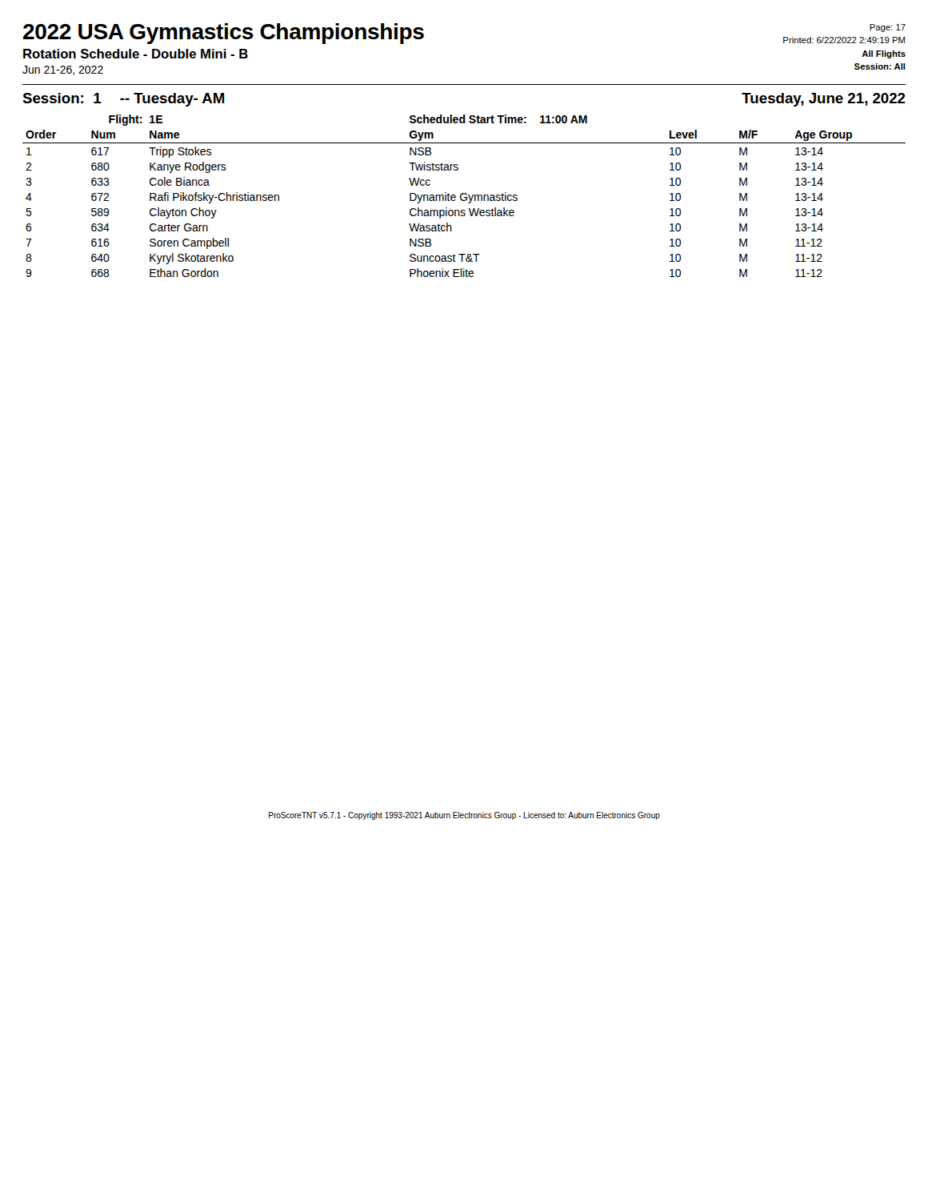Page: 17
Printed: 6/22/2022 2:49:19 PM
All Flights
Session: All
2022 USA Gymnastics Championships
Rotation Schedule - Double Mini - B
Jun 21-26, 2022
Session: 1 -- Tuesday- AM
Tuesday, June 21, 2022
| Flight: | 1E | Scheduled Start Time: 11:00 AM | | |
| --- | --- | --- | --- | --- |
| Order | Num | Name | Gym | Level | M/F | Age Group |
| 1 | 617 | Tripp Stokes | NSB | 10 | M | 13-14 |
| 2 | 680 | Kanye Rodgers | Twiststars | 10 | M | 13-14 |
| 3 | 633 | Cole Bianca | Wcc | 10 | M | 13-14 |
| 4 | 672 | Rafi Pikofsky-Christiansen | Dynamite Gymnastics | 10 | M | 13-14 |
| 5 | 589 | Clayton Choy | Champions Westlake | 10 | M | 13-14 |
| 6 | 634 | Carter Garn | Wasatch | 10 | M | 13-14 |
| 7 | 616 | Soren Campbell | NSB | 10 | M | 11-12 |
| 8 | 640 | Kyryl Skotarenko | Suncoast T&T | 10 | M | 11-12 |
| 9 | 668 | Ethan Gordon | Phoenix Elite | 10 | M | 11-12 |
ProScoreTNT v5.7.1 - Copyright 1993-2021 Auburn Electronics Group - Licensed to: Auburn Electronics Group